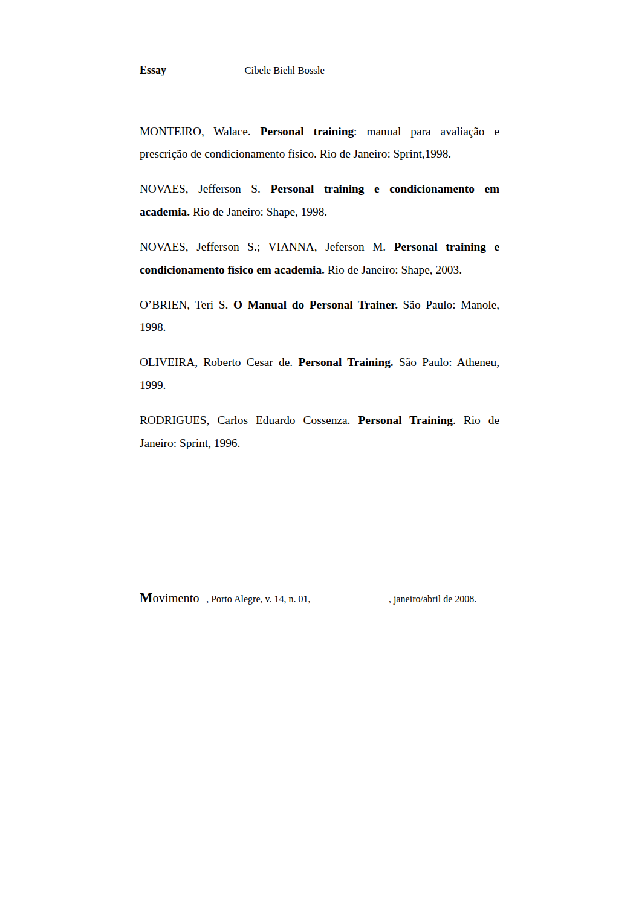Essay Cibele Biehl Bossle
MONTEIRO, Walace. Personal training: manual para avaliação e prescrição de condicionamento físico. Rio de Janeiro: Sprint,1998.
NOVAES, Jefferson S. Personal training e condicionamento em academia. Rio de Janeiro: Shape, 1998.
NOVAES, Jefferson S.; VIANNA, Jeferson M. Personal training e condicionamento físico em academia. Rio de Janeiro: Shape, 2003.
O’BRIEN, Teri S. O Manual do Personal Trainer. São Paulo: Manole, 1998.
OLIVEIRA, Roberto Cesar de. Personal Training. São Paulo: Atheneu, 1999.
RODRIGUES, Carlos Eduardo Cossenza. Personal Training. Rio de Janeiro: Sprint, 1996.
Movimento , Porto Alegre, v. 14, n. 01, , janeiro/abril de 2008.